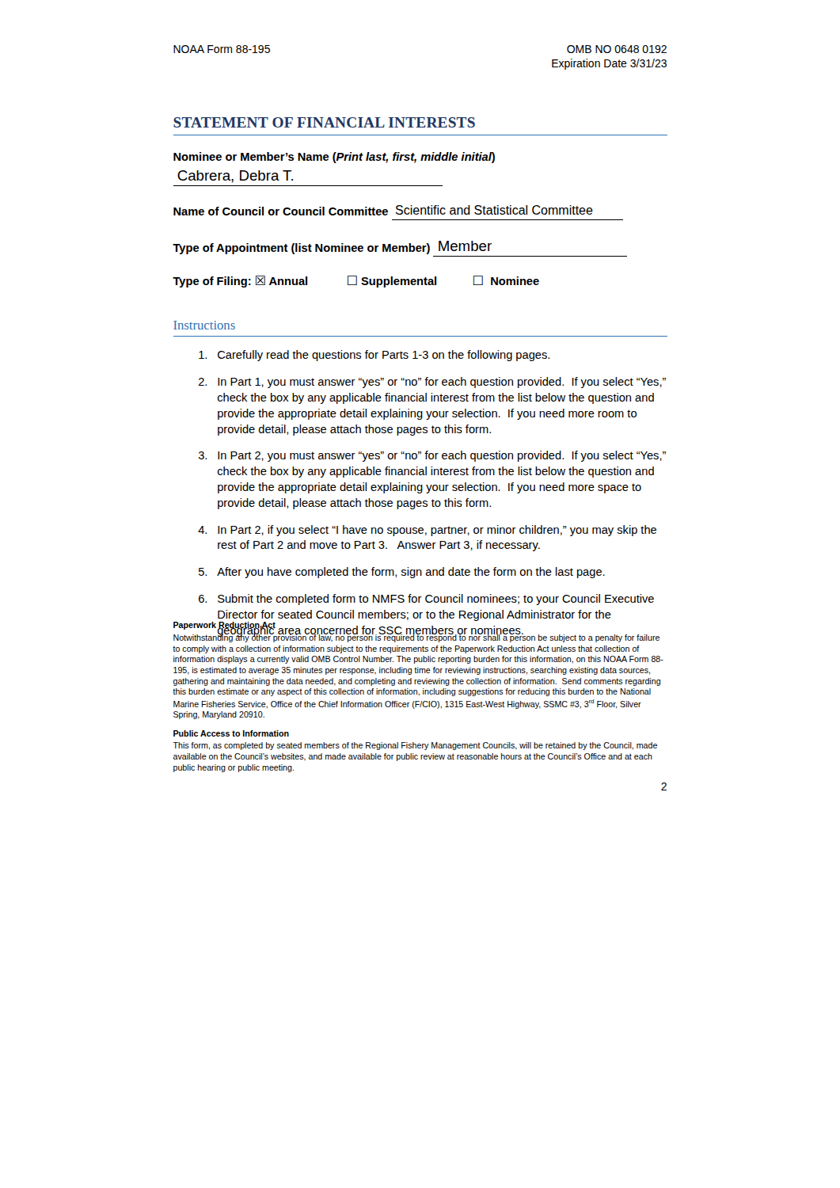NOAA Form 88-195
OMB NO 0648 0192
Expiration Date 3/31/23
STATEMENT OF FINANCIAL INTERESTS
Nominee or Member’s Name (Print last, first, middle initial) Cabrera, Debra T.
Name of Council or Council Committee Scientific and Statistical Committee
Type of Appointment (list Nominee or Member) Member
Type of Filing: ☒ Annual ☐ Supplemental ☐ Nominee
Instructions
Carefully read the questions for Parts 1-3 on the following pages.
In Part 1, you must answer “yes” or “no” for each question provided. If you select “Yes,” check the box by any applicable financial interest from the list below the question and provide the appropriate detail explaining your selection. If you need more room to provide detail, please attach those pages to this form.
In Part 2, you must answer “yes” or “no” for each question provided. If you select “Yes,” check the box by any applicable financial interest from the list below the question and provide the appropriate detail explaining your selection. If you need more space to provide detail, please attach those pages to this form.
In Part 2, if you select “I have no spouse, partner, or minor children,” you may skip the rest of Part 2 and move to Part 3. Answer Part 3, if necessary.
After you have completed the form, sign and date the form on the last page.
Submit the completed form to NMFS for Council nominees; to your Council Executive Director for seated Council members; or to the Regional Administrator for the geographic area concerned for SSC members or nominees.
Paperwork Reduction Act
Notwithstanding any other provision of law, no person is required to respond to nor shall a person be subject to a penalty for failure to comply with a collection of information subject to the requirements of the Paperwork Reduction Act unless that collection of information displays a currently valid OMB Control Number. The public reporting burden for this information, on this NOAA Form 88-195, is estimated to average 35 minutes per response, including time for reviewing instructions, searching existing data sources, gathering and maintaining the data needed, and completing and reviewing the collection of information. Send comments regarding this burden estimate or any aspect of this collection of information, including suggestions for reducing this burden to the National Marine Fisheries Service, Office of the Chief Information Officer (F/CIO), 1315 East-West Highway, SSMC #3, 3rd Floor, Silver Spring, Maryland 20910.
Public Access to Information
This form, as completed by seated members of the Regional Fishery Management Councils, will be retained by the Council, made available on the Council’s websites, and made available for public review at reasonable hours at the Council’s Office and at each public hearing or public meeting.
2